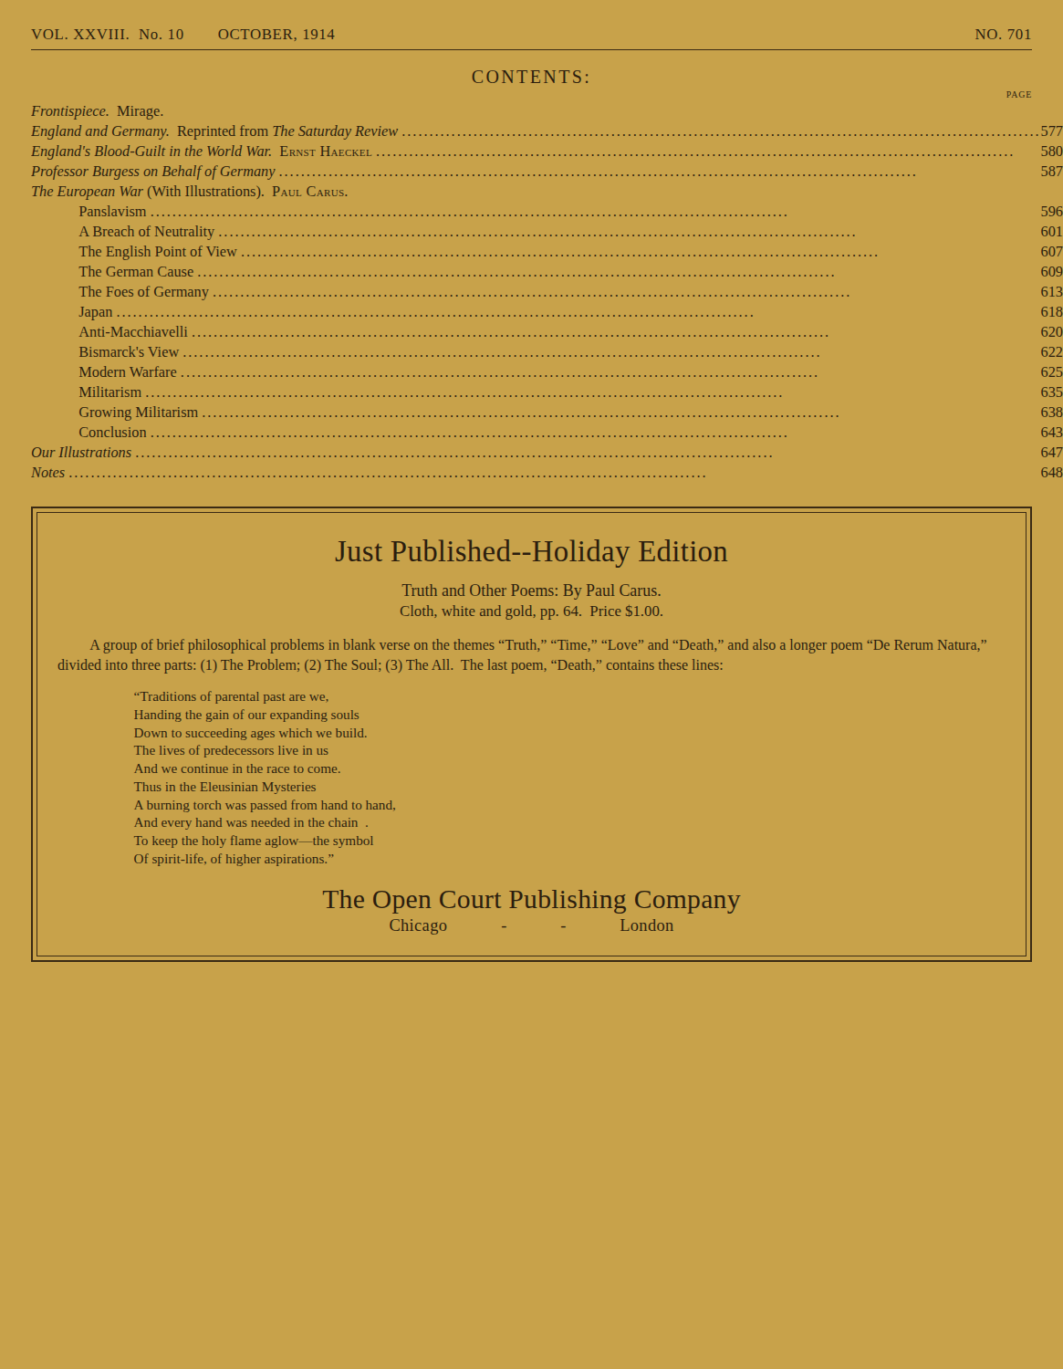VOL. XXVIII. No. 10 OCTOBER, 1914 NO. 701
CONTENTS:
PAGE
| Frontispiece. Mirage. | |
| England and Germany. Reprinted from The Saturday Review | 577 |
| England's Blood-Guilt in the World War. Ernst Haeckel | 580 |
| Professor Burgess on Behalf of Germany | 587 |
| The European War (With Illustrations). Paul Carus. | |
| Panslavism | 596 |
| A Breach of Neutrality | 601 |
| The English Point of View | 607 |
| The German Cause | 609 |
| The Foes of Germany | 613 |
| Japan | 618 |
| Anti-Macchiavelli | 620 |
| Bismarck's View | 622 |
| Modern Warfare | 625 |
| Militarism | 635 |
| Growing Militarism | 638 |
| Conclusion | 643 |
| Our Illustrations | 647 |
| Notes | 648 |
Just Published--Holiday Edition
Truth and Other Poems: By Paul Carus.
Cloth, white and gold, pp. 64. Price $1.00.
A group of brief philosophical problems in blank verse on the themes “Truth,” “Time,” “Love” and “Death,” and also a longer poem “De Rerum Natura,” divided into three parts: (1) The Problem; (2) The Soul; (3) The All. The last poem, “Death,” contains these lines:
“Traditions of parental past are we,
Handing the gain of our expanding souls
Down to succeeding ages which we build.
The lives of predecessors live in us
And we continue in the race to come.
Thus in the Eleusinian Mysteries
A burning torch was passed from hand to hand,
And every hand was needed in the chain .
To keep the holy flame aglow—the symbol
Of spirit-life, of higher aspirations.”
The Open Court Publishing Company
Chicago - - London